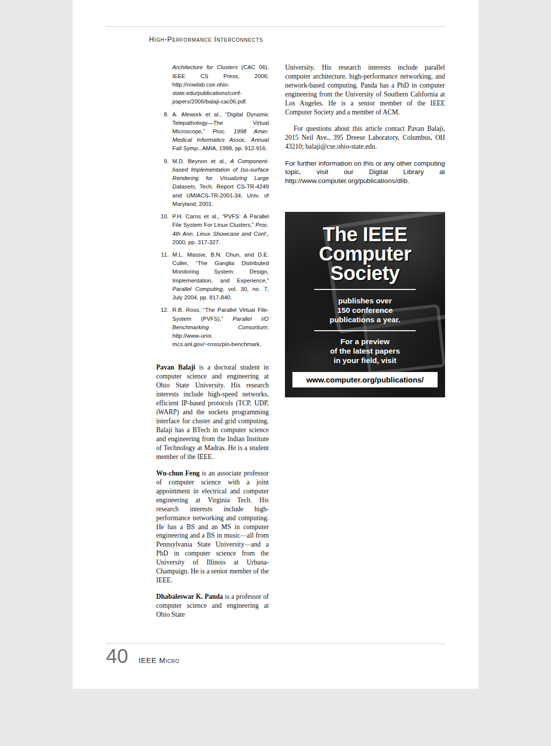High-Performance Interconnects
Architecture for Clusters (CAC 06), IEEE CS Press, 2006; http://nowlab.cse.ohio-state.edu/publications/conf-papers/2006/balaji-cac06.pdf.
8. A. Afework et al., “Digital Dynamic Telepathology—The Virtual Microscope,” Proc. 1998 Amer. Medical Informatics Assoc. Annual Fall Symp., AMIA, 1998, pp. 912-916.
9. M.D. Beynon et al., A Component-based Implementation of Iso-surface Rendering for Visualizing Large Datasets, Tech. Report CS-TR-4249 and UMIACS-TR-2001-34, Univ. of Maryland, 2001.
10. P.H. Carns et al., “PVFS: A Parallel File System For Linux Clusters,” Proc. 4th Ann. Linux Showcase and Conf., 2000, pp. 317-327.
11. M.L. Massie, B.N. Chun, and D.E. Culler, “The Ganglia Distributed Monitoring System: Design, Implementation, and Experience,” Parallel Computing, vol. 30, no. 7, July 2004, pp. 817-840.
12. R.B. Ross, “The Parallel Virtual File-System (PVFS),” Parallel I/O Benchmarking Consortium; http://www-unix. mcs.anl.gov/~rross/pio-benchmark.
Pavan Balaji is a doctoral student in computer science and engineering at Ohio State University. His research interests include high-speed networks, efficient IP-based protocols (TCP, UDP, iWARP) and the sockets programming interface for cluster and grid computing. Balaji has a BTech in computer science and engineering from the Indian Institute of Technology at Madras. He is a student member of the IEEE.
Wu-chun Feng is an associate professor of computer science with a joint appointment in electrical and computer engineering at Virginia Tech. His research interests include high-performance networking and computing. He has a BS and an MS in computer engineering and a BS in music—all from Pennsylvania State University—and a PhD in computer science from the University of Illinois at Urbana-Champaign. He is a senior member of the IEEE.
Dhabaleswar K. Panda is a professor of computer science and engineering at Ohio State
University. His research interests include parallel computer architecture, high-performance networking, and network-based computing. Panda has a PhD in computer engineering from the University of Southern California at Los Angeles. He is a senior member of the IEEE Computer Society and a member of ACM.
For questions about this article contact Pavan Balaji, 2015 Neil Ave., 395 Dreese Laboratory, Columbus, OH 43210; balaji@cse.ohio-state.edu.
For further information on this or any other computing topic, visit our Digital Library at http://www.computer.org/publications/dlib.
The IEEE
Computer
Society
publishes over
150 conference
publications a year.
For a preview
of the latest papers
in your field, visit
www.computer.org/publications/
40
IEEE Micro